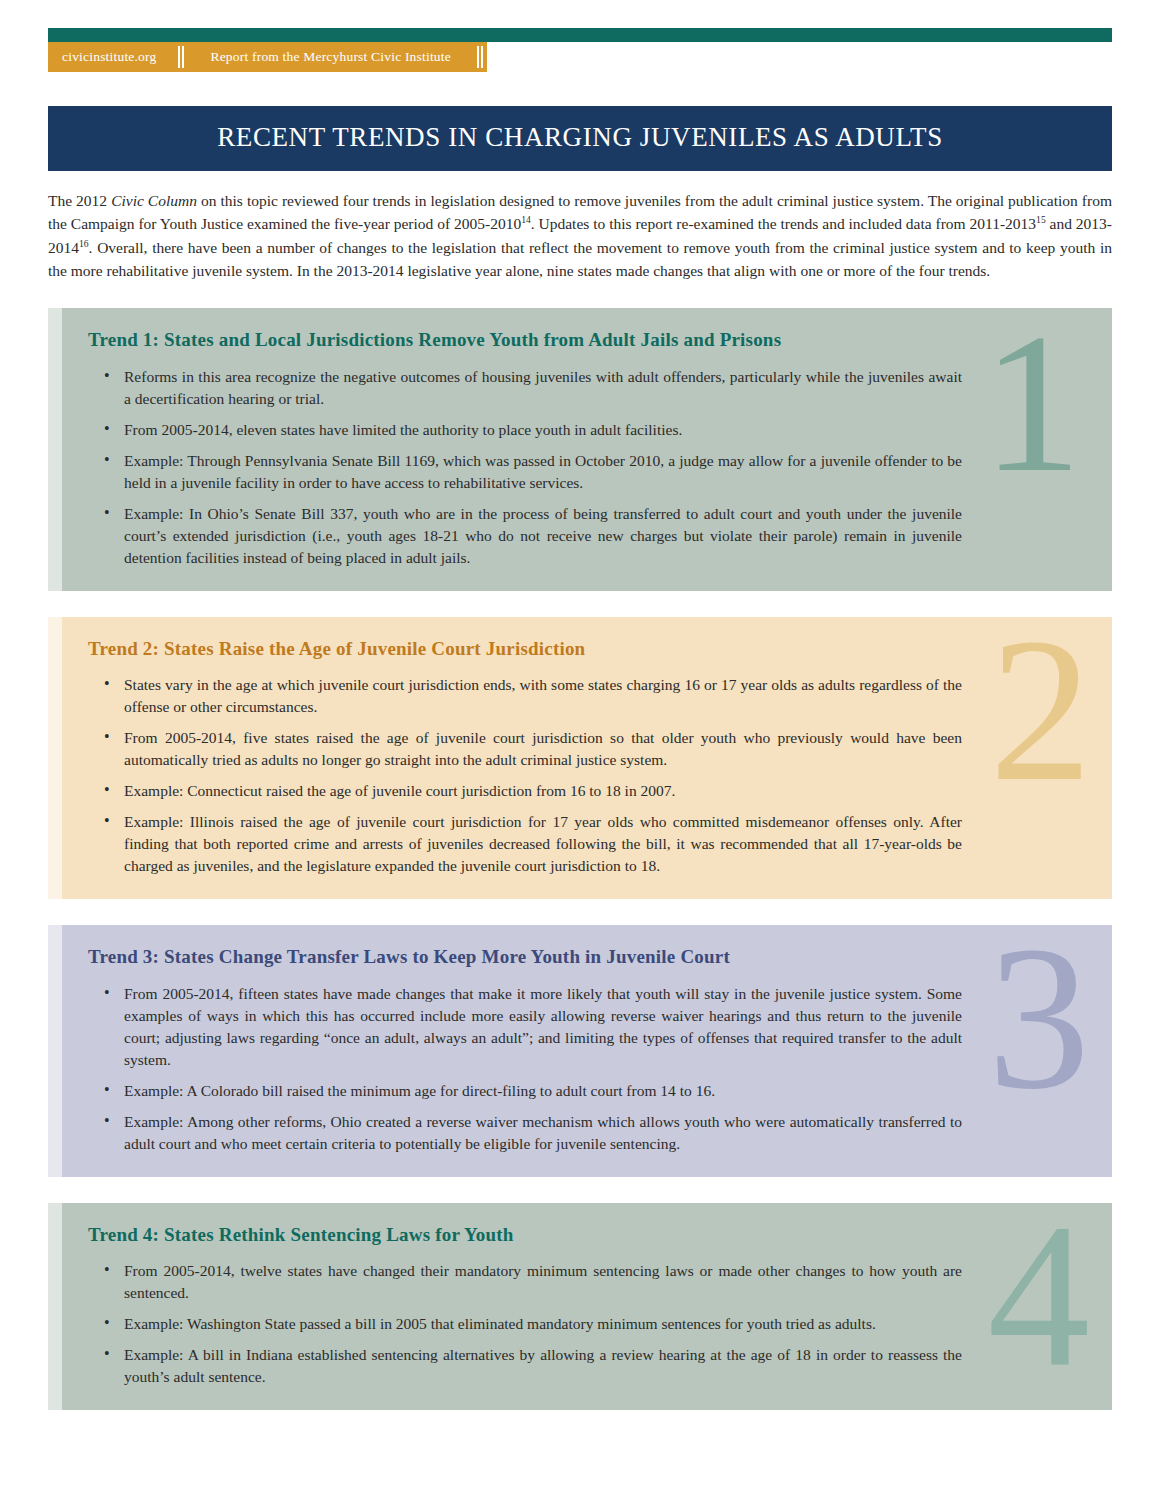civicinstitute.org
Report from the Mercyhurst Civic Institute
Recent Trends in Charging Juveniles as Adults
The 2012 Civic Column on this topic reviewed four trends in legislation designed to remove juveniles from the adult criminal justice system. The original publication from the Campaign for Youth Justice examined the five-year period of 2005-201014. Updates to this report re-examined the trends and included data from 2011-201315 and 2013-201416. Overall, there have been a number of changes to the legislation that reflect the movement to remove youth from the criminal justice system and to keep youth in the more rehabilitative juvenile system. In the 2013-2014 legislative year alone, nine states made changes that align with one or more of the four trends.
1
Trend 1: States and Local Jurisdictions Remove Youth from Adult Jails and Prisons
Reforms in this area recognize the negative outcomes of housing juveniles with adult offenders, particularly while the juveniles await a decertification hearing or trial.
From 2005-2014, eleven states have limited the authority to place youth in adult facilities.
Example: Through Pennsylvania Senate Bill 1169, which was passed in October 2010, a judge may allow for a juvenile offender to be held in a juvenile facility in order to have access to rehabilitative services.
Example: In Ohio’s Senate Bill 337, youth who are in the process of being transferred to adult court and youth under the juvenile court’s extended jurisdiction (i.e., youth ages 18-21 who do not receive new charges but violate their parole) remain in juvenile detention facilities instead of being placed in adult jails.
2
Trend 2: States Raise the Age of Juvenile Court Jurisdiction
States vary in the age at which juvenile court jurisdiction ends, with some states charging 16 or 17 year olds as adults regardless of the offense or other circumstances.
From 2005-2014, five states raised the age of juvenile court jurisdiction so that older youth who previously would have been automatically tried as adults no longer go straight into the adult criminal justice system.
Example: Connecticut raised the age of juvenile court jurisdiction from 16 to 18 in 2007.
Example: Illinois raised the age of juvenile court jurisdiction for 17 year olds who committed misdemeanor offenses only. After finding that both reported crime and arrests of juveniles decreased following the bill, it was recommended that all 17-year-olds be charged as juveniles, and the legislature expanded the juvenile court jurisdiction to 18.
3
Trend 3: States Change Transfer Laws to Keep More Youth in Juvenile Court
From 2005-2014, fifteen states have made changes that make it more likely that youth will stay in the juvenile justice system. Some examples of ways in which this has occurred include more easily allowing reverse waiver hearings and thus return to the juvenile court; adjusting laws regarding “once an adult, always an adult”; and limiting the types of offenses that required transfer to the adult system.
Example: A Colorado bill raised the minimum age for direct-filing to adult court from 14 to 16.
Example: Among other reforms, Ohio created a reverse waiver mechanism which allows youth who were automatically transferred to adult court and who meet certain criteria to potentially be eligible for juvenile sentencing.
4
Trend 4: States Rethink Sentencing Laws for Youth
From 2005-2014, twelve states have changed their mandatory minimum sentencing laws or made other changes to how youth are sentenced.
Example: Washington State passed a bill in 2005 that eliminated mandatory minimum sentences for youth tried as adults.
Example: A bill in Indiana established sentencing alternatives by allowing a review hearing at the age of 18 in order to reassess the youth’s adult sentence.